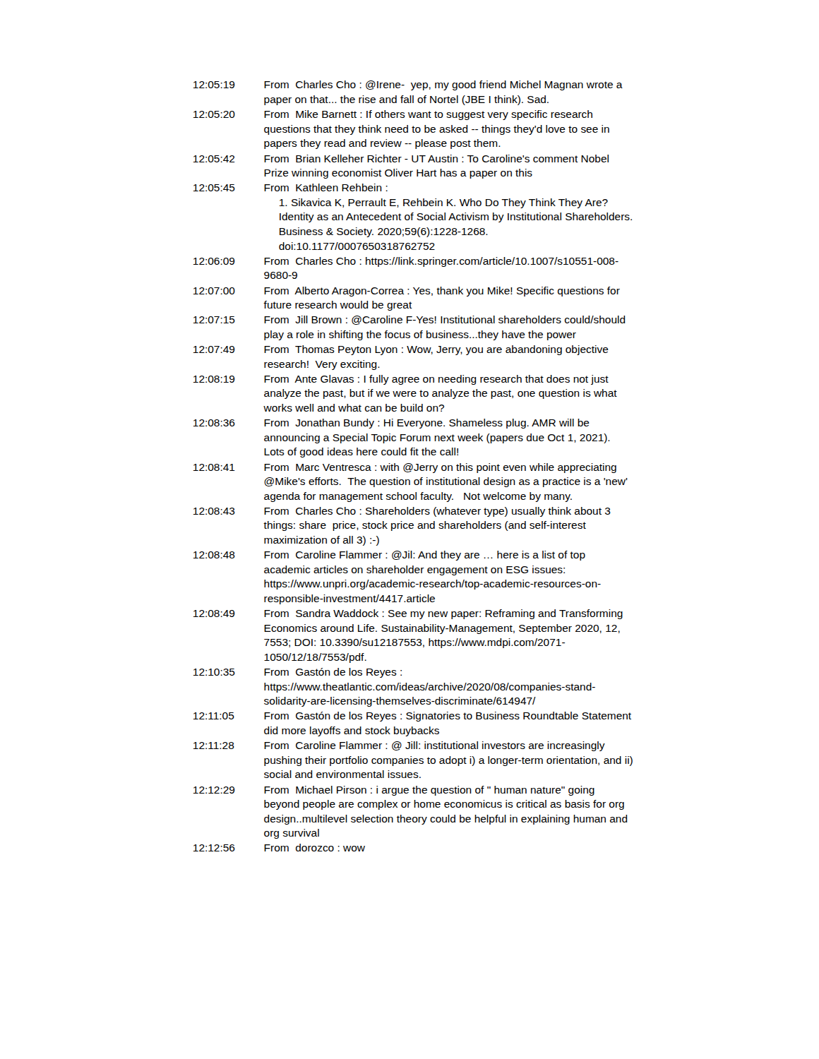| 12:05:19 | From Charles Cho : @Irene- yep, my good friend Michel Magnan wrote a paper on that... the rise and fall of Nortel (JBE I think). Sad. |
| 12:05:20 | From Mike Barnett : If others want to suggest very specific research questions that they think need to be asked -- things they'd love to see in papers they read and review -- please post them. |
| 12:05:42 | From Brian Kelleher Richter - UT Austin : To Caroline's comment Nobel Prize winning economist Oliver Hart has a paper on this |
| 12:05:45 | From Kathleen Rehbein : 1. Sikavica K, Perrault E, Rehbein K. Who Do They Think They Are? Identity as an Antecedent of Social Activism by Institutional Shareholders. Business & Society. 2020;59(6):1228-1268. doi:10.1177/0007650318762752 |
| 12:06:09 | From Charles Cho : https://link.springer.com/article/10.1007/s10551-008-9680-9 |
| 12:07:00 | From Alberto Aragon-Correa : Yes, thank you Mike! Specific questions for future research would be great |
| 12:07:15 | From Jill Brown : @Caroline F-Yes! Institutional shareholders could/should play a role in shifting the focus of business...they have the power |
| 12:07:49 | From Thomas Peyton Lyon : Wow, Jerry, you are abandoning objective research! Very exciting. |
| 12:08:19 | From Ante Glavas : I fully agree on needing research that does not just analyze the past, but if we were to analyze the past, one question is what works well and what can be build on? |
| 12:08:36 | From Jonathan Bundy : Hi Everyone. Shameless plug. AMR will be announcing a Special Topic Forum next week (papers due Oct 1, 2021). Lots of good ideas here could fit the call! |
| 12:08:41 | From Marc Ventresca : with @Jerry on this point even while appreciating @Mike's efforts. The question of institutional design as a practice is a 'new' agenda for management school faculty. Not welcome by many. |
| 12:08:43 | From Charles Cho : Shareholders (whatever type) usually think about 3 things: share price, stock price and shareholders (and self-interest maximization of all 3) :-) |
| 12:08:48 | From Caroline Flammer : @Jil: And they are … here is a list of top academic articles on shareholder engagement on ESG issues: https://www.unpri.org/academic-research/top-academic-resources-on-responsible-investment/4417.article |
| 12:08:49 | From Sandra Waddock : See my new paper: Reframing and Transforming Economics around Life. Sustainability-Management, September 2020, 12, 7553; DOI: 10.3390/su12187553, https://www.mdpi.com/2071-1050/12/18/7553/pdf . |
| 12:10:35 | From Gastón de los Reyes : https://www.theatlantic.com/ideas/archive/2020/08/companies-stand-solidarity-are-licensing-themselves-discriminate/614947/ |
| 12:11:05 | From Gastón de los Reyes : Signatories to Business Roundtable Statement did more layoffs and stock buybacks |
| 12:11:28 | From Caroline Flammer : @ Jill: institutional investors are increasingly pushing their portfolio companies to adopt i) a longer-term orientation, and ii) social and environmental issues. |
| 12:12:29 | From Michael Pirson : i argue the question of " human nature" going beyond people are complex or home economicus is critical as basis for org design..multilevel selection theory could be helpful in explaining human and org survival |
| 12:12:56 | From dorozco : wow |